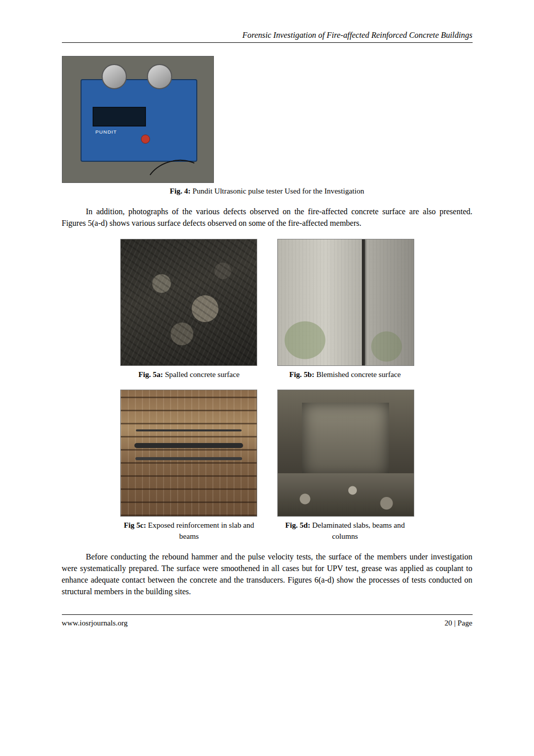Forensic Investigation of Fire-affected Reinforced Concrete Buildings
PUNDIT
Fig. 4: Pundit Ultrasonic pulse tester Used for the Investigation
In addition, photographs of the various defects observed on the fire-affected concrete surface are also presented. Figures 5(a-d) shows various surface defects observed on some of the fire-affected members.
Fig. 5a: Spalled concrete surface
Fig. 5b: Blemished concrete surface
Fig 5c: Exposed reinforcement in slab and beams
Fig. 5d: Delaminated slabs, beams and columns
Before conducting the rebound hammer and the pulse velocity tests, the surface of the members under investigation were systematically prepared. The surface were smoothened in all cases but for UPV test, grease was applied as couplant to enhance adequate contact between the concrete and the transducers. Figures 6(a-d) show the processes of tests conducted on structural members in the building sites.
www.iosrjournals.org 20 | Page